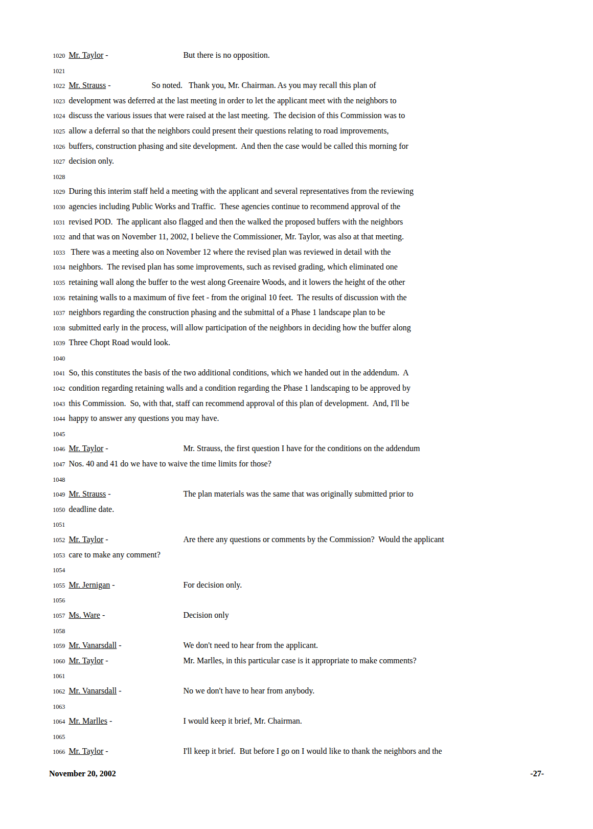1020
Mr. Taylor -
But there is no opposition.
1021
1022
Mr. Strauss - So noted. Thank you, Mr. Chairman. As you may recall this plan of
1023
development was deferred at the last meeting in order to let the applicant meet with the neighbors to
1024
discuss the various issues that were raised at the last meeting. The decision of this Commission was to
1025
allow a deferral so that the neighbors could present their questions relating to road improvements,
1026
buffers, construction phasing and site development. And then the case would be called this morning for
1027
decision only.
1028
1029
During this interim staff held a meeting with the applicant and several representatives from the reviewing
1030
agencies including Public Works and Traffic. These agencies continue to recommend approval of the
1031
revised POD. The applicant also flagged and then the walked the proposed buffers with the neighbors
1032
and that was on November 11, 2002, I believe the Commissioner, Mr. Taylor, was also at that meeting.
1033
There was a meeting also on November 12 where the revised plan was reviewed in detail with the
1034
neighbors. The revised plan has some improvements, such as revised grading, which eliminated one
1035
retaining wall along the buffer to the west along Greenaire Woods, and it lowers the height of the other
1036
retaining walls to a maximum of five feet - from the original 10 feet. The results of discussion with the
1037
neighbors regarding the construction phasing and the submittal of a Phase 1 landscape plan to be
1038
submitted early in the process, will allow participation of the neighbors in deciding how the buffer along
1039
Three Chopt Road would look.
1040
1041
So, this constitutes the basis of the two additional conditions, which we handed out in the addendum. A
1042
condition regarding retaining walls and a condition regarding the Phase 1 landscaping to be approved by
1043
this Commission. So, with that, staff can recommend approval of this plan of development. And, I'll be
1044
happy to answer any questions you may have.
1045
1046
Mr. Taylor -
Mr. Strauss, the first question I have for the conditions on the addendum
1047
Nos. 40 and 41 do we have to waive the time limits for those?
1048
1049
Mr. Strauss -
The plan materials was the same that was originally submitted prior to
1050
deadline date.
1051
1052
Mr. Taylor -
Are there any questions or comments by the Commission? Would the applicant
1053
care to make any comment?
1054
1055
Mr. Jernigan -
For decision only.
1056
1057
Ms. Ware -
Decision only
1058
1059
Mr. Vanarsdall -
We don't need to hear from the applicant.
1060
Mr. Taylor -
Mr. Marlles, in this particular case is it appropriate to make comments?
1061
1062
Mr. Vanarsdall -
No we don't have to hear from anybody.
1063
1064
Mr. Marlles -
I would keep it brief, Mr. Chairman.
1065
1066
Mr. Taylor -
I'll keep it brief. But before I go on I would like to thank the neighbors and the
November 20, 2002
-27-